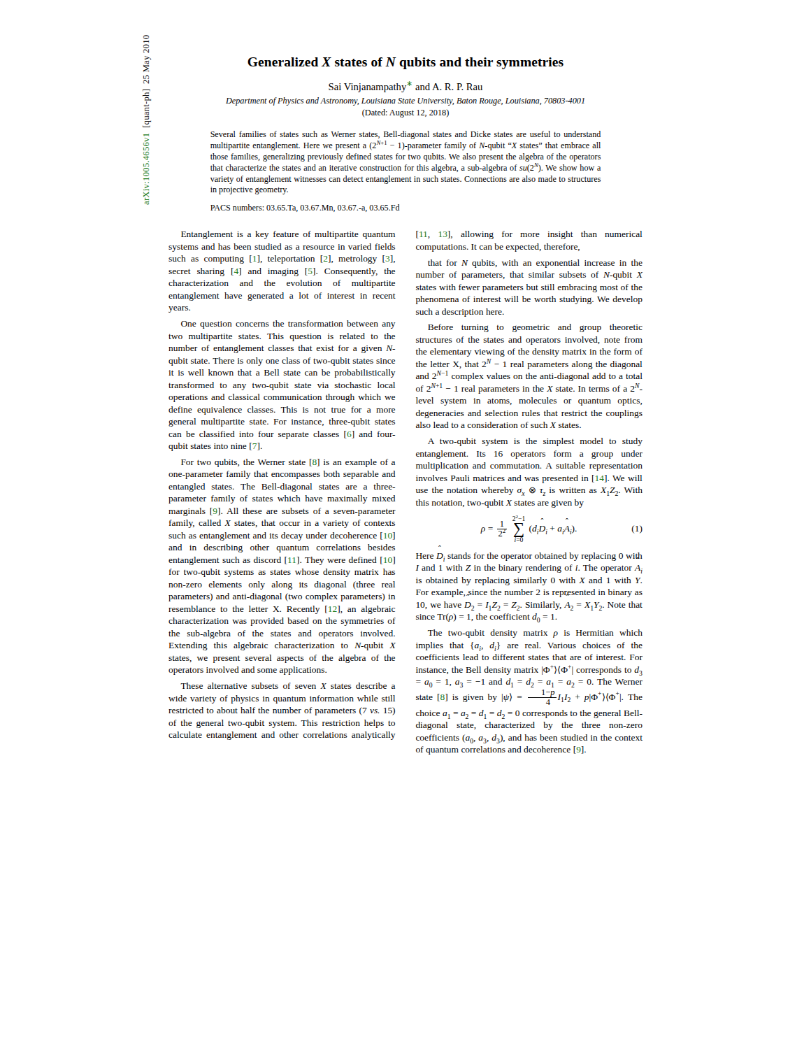arXiv:1005.4656v1 [quant-ph] 25 May 2010
Generalized X states of N qubits and their symmetries
Sai Vinjanampathy∗ and A. R. P. Rau
Department of Physics and Astronomy, Louisiana State University, Baton Rouge, Louisiana, 70803-4001
(Dated: August 12, 2018)
Several families of states such as Werner states, Bell-diagonal states and Dicke states are useful to understand multipartite entanglement. Here we present a (2N+1 − 1)-parameter family of N-qubit “X states” that embrace all those families, generalizing previously defined states for two qubits. We also present the algebra of the operators that characterize the states and an iterative construction for this algebra, a sub-algebra of su(2N). We show how a variety of entanglement witnesses can detect entanglement in such states. Connections are also made to structures in projective geometry.
PACS numbers: 03.65.Ta, 03.67.Mn, 03.67.-a, 03.65.Fd
Entanglement is a key feature of multipartite quantum systems and has been studied as a resource in varied fields such as computing [1], teleportation [2], metrology [3], secret sharing [4] and imaging [5]. Consequently, the characterization and the evolution of multipartite entanglement have generated a lot of interest in recent years.
One question concerns the transformation between any two multipartite states. This question is related to the number of entanglement classes that exist for a given N-qubit state. There is only one class of two-qubit states since it is well known that a Bell state can be probabilistically transformed to any two-qubit state via stochastic local operations and classical communication through which we define equivalence classes. This is not true for a more general multipartite state. For instance, three-qubit states can be classified into four separate classes [6] and four-qubit states into nine [7].
For two qubits, the Werner state [8] is an example of a one-parameter family that encompasses both separable and entangled states. The Bell-diagonal states are a three-parameter family of states which have maximally mixed marginals [9]. All these are subsets of a seven-parameter family, called X states, that occur in a variety of contexts such as entanglement and its decay under decoherence [10] and in describing other quantum correlations besides entanglement such as discord [11]. They were defined [10] for two-qubit systems as states whose density matrix has non-zero elements only along its diagonal (three real parameters) and anti-diagonal (two complex parameters) in resemblance to the letter X. Recently [12], an algebraic characterization was provided based on the symmetries of the sub-algebra of the states and operators involved. Extending this algebraic characterization to N-qubit X states, we present several aspects of the algebra of the operators involved and some applications.
These alternative subsets of seven X states describe a wide variety of physics in quantum information while still restricted to about half the number of parameters (7 vs. 15) of the general two-qubit system. This restriction helps to calculate entanglement and other correlations analytically [11, 13], allowing for more insight than numerical computations. It can be expected, therefore,
that for N qubits, with an exponential increase in the number of parameters, that similar subsets of N-qubit X states with fewer parameters but still embracing most of the phenomena of interest will be worth studying. We develop such a description here.
Before turning to geometric and group theoretic structures of the states and operators involved, note from the elementary viewing of the density matrix in the form of the letter X, that 2N − 1 real parameters along the diagonal and 2N−1 complex values on the anti-diagonal add to a total of 2N+1 − 1 real parameters in the X state. In terms of a 2N-level system in atoms, molecules or quantum optics, degeneracies and selection rules that restrict the couplings also lead to a consideration of such X states.
A two-qubit system is the simplest model to study entanglement. Its 16 operators form a group under multiplication and commutation. A suitable representation involves Pauli matrices and was presented in [14]. We will use the notation whereby σx ⊗ τz is written as X1Z2. With this notation, two-qubit X states are given by
ρ = 122 22−1∑i=0 (di ˆDi + ai ˆAi). (1)
Here ˆDi stands for the operator obtained by replacing 0 with I and 1 with Z in the binary rendering of i. The operator ˆAi is obtained by replacing similarly 0 with X and 1 with Y. For example, since the number 2 is represented in binary as 10, we have ˆD2 = I1Z2 = Z2. Similarly, ˆA2 = X1Y2. Note that since Tr(ρ) = 1, the coefficient d0 = 1.
The two-qubit density matrix ρ is Hermitian which implies that {ai, di} are real. Various choices of the coefficients lead to different states that are of interest. For instance, the Bell density matrix |Φ+⟩⟨Φ+| corresponds to d3 = a0 = 1, a3 = −1 and d1 = d2 = a1 = a2 = 0. The Werner state [8] is given by |ψ⟩ = 1−p 4 I1I2 + p|Φ+⟩⟨Φ+|. The choice a1 = a2 = d1 = d2 = 0 corresponds to the general Bell-diagonal state, characterized by the three non-zero coefficients (a0, a3, d3), and has been studied in the context of quantum correlations and decoherence [9].